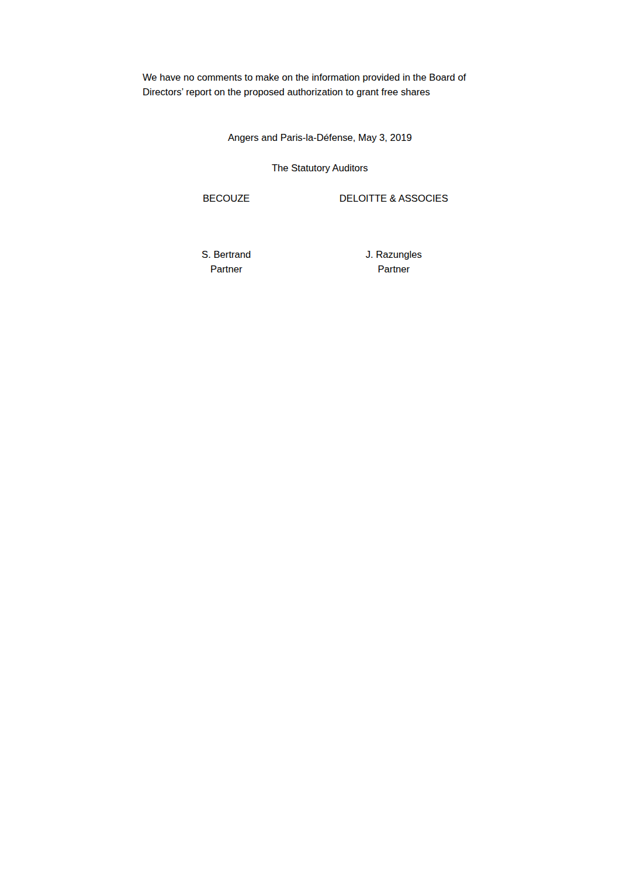We have no comments to make on the information provided in the Board of Directors’ report on the proposed authorization to grant free shares
Angers and Paris-la-Défense, May 3, 2019
The Statutory Auditors
| BECOUZE | DELOITTE & ASSOCIES |
| S. Bertrand Partner | J. Razungles Partner |